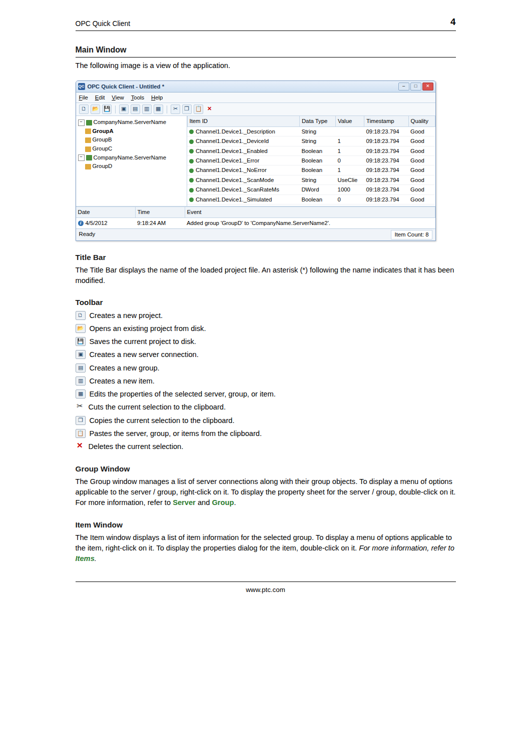OPC Quick Client
4
Main Window
The following image is a view of the application.
QC
OPC Quick Client - Untitled *
–□✕
File Edit View Tools Help
🗋
📂
💾
▣
▤
▥
▦
✂
❐
📋
✕
CompanyName.ServerName
GroupA
GroupB
GroupC
CompanyName.ServerName
GroupD
| Item ID | Data Type | Value | Timestamp | Quality |
| --- | --- | --- | --- | --- |
| Channel1.Device1._Description | String | | 09:18:23.794 | Good |
| Channel1.Device1._DeviceId | String | 1 | 09:18:23.794 | Good |
| Channel1.Device1._Enabled | Boolean | 1 | 09:18:23.794 | Good |
| Channel1.Device1._Error | Boolean | 0 | 09:18:23.794 | Good |
| Channel1.Device1._NoError | Boolean | 1 | 09:18:23.794 | Good |
| Channel1.Device1._ScanMode | String | UseClie | 09:18:23.794 | Good |
| Channel1.Device1._ScanRateMs | DWord | 1000 | 09:18:23.794 | Good |
| Channel1.Device1._Simulated | Boolean | 0 | 09:18:23.794 | Good |
| Date | Time | Event |
| --- | --- | --- |
| 4/5/2012 | 9:18:24 AM | Added group 'GroupD' to 'CompanyName.ServerName2'. |
Ready
Item Count: 8
Title Bar
The Title Bar displays the name of the loaded project file. An asterisk (*) following the name indicates that it has been modified.
Toolbar
🗋Creates a new project.
📂Opens an existing project from disk.
💾Saves the current project to disk.
▣Creates a new server connection.
▤Creates a new group.
▥Creates a new item.
▦Edits the properties of the selected server, group, or item.
✂Cuts the current selection to the clipboard.
❐Copies the current selection to the clipboard.
📋Pastes the server, group, or items from the clipboard.
✕Deletes the current selection.
Group Window
The Group window manages a list of server connections along with their group objects. To display a menu of options applicable to the server / group, right-click on it. To display the property sheet for the server / group, double-click on it. For more information, refer to Server and Group.
Item Window
The Item window displays a list of item information for the selected group. To display a menu of options applicable to the item, right-click on it. To display the properties dialog for the item, double-click on it. For more information, refer to Items.
www.ptc.com